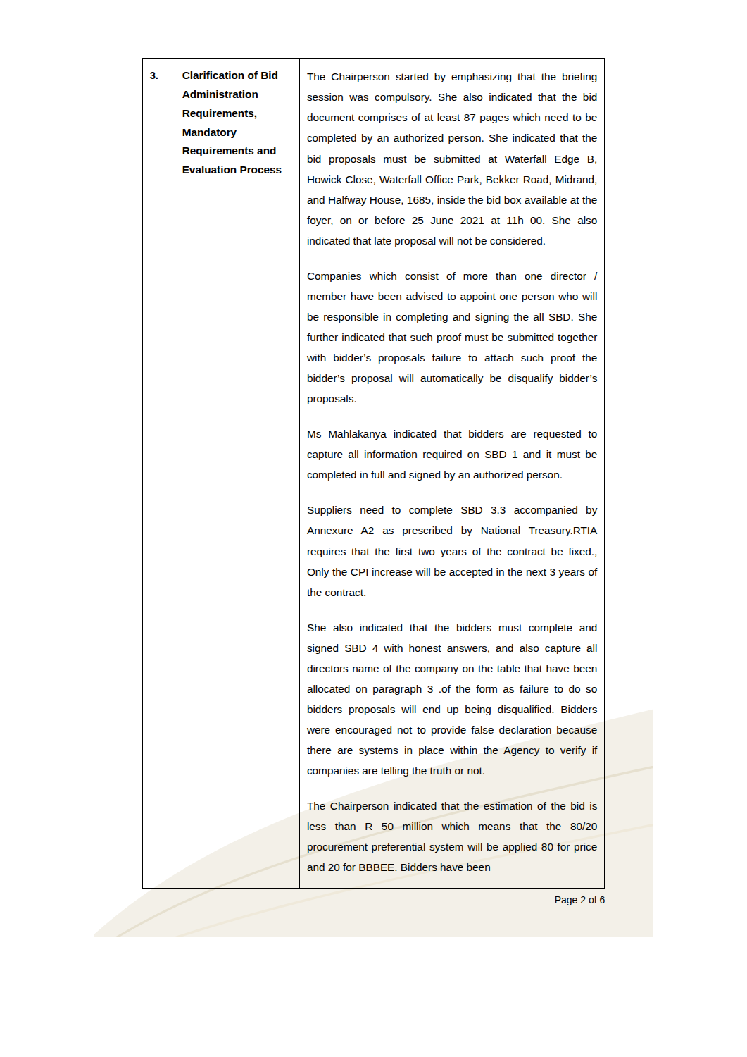| 3. | Clarification of Bid Administration Requirements, Mandatory Requirements and Evaluation Process | The Chairperson started by emphasizing that the briefing session was compulsory. She also indicated that the bid document comprises of at least 87 pages which need to be completed by an authorized person. She indicated that the bid proposals must be submitted at Waterfall Edge B, Howick Close, Waterfall Office Park, Bekker Road, Midrand, and Halfway House, 1685, inside the bid box available at the foyer, on or before 25 June 2021 at 11h 00. She also indicated that late proposal will not be considered. Companies which consist of more than one director / member have been advised to appoint one person who will be responsible in completing and signing the all SBD. She further indicated that such proof must be submitted together with bidder’s proposals failure to attach such proof the bidder’s proposal will automatically be disqualify bidder’s proposals. Ms Mahlakanya indicated that bidders are requested to capture all information required on SBD 1 and it must be completed in full and signed by an authorized person. Suppliers need to complete SBD 3.3 accompanied by Annexure A2 as prescribed by National Treasury.RTIA requires that the first two years of the contract be fixed., Only the CPI increase will be accepted in the next 3 years of the contract. She also indicated that the bidders must complete and signed SBD 4 with honest answers, and also capture all directors name of the company on the table that have been allocated on paragraph 3 .of the form as failure to do so bidders proposals will end up being disqualified. Bidders were encouraged not to provide false declaration because there are systems in place within the Agency to verify if companies are telling the truth or not. The Chairperson indicated that the estimation of the bid is less than R 50 million which means that the 80/20 procurement preferential system will be applied 80 for price and 20 for BBBEE. Bidders have been |
Page 2 of 6